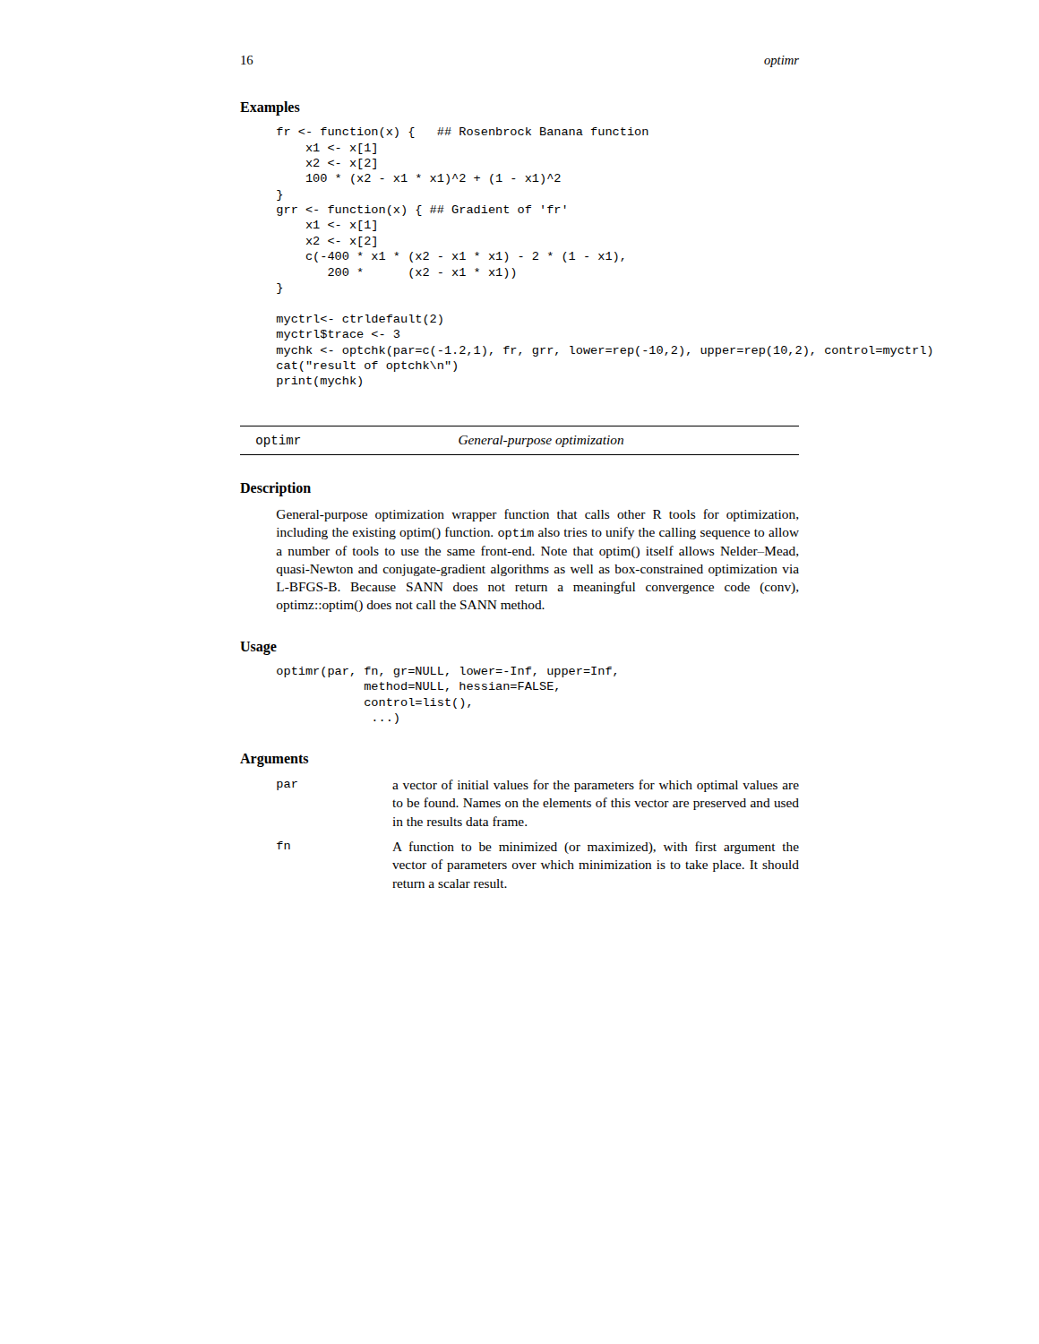16 optimr
Examples
fr <- function(x) {   ## Rosenbrock Banana function
    x1 <- x[1]
    x2 <- x[2]
    100 * (x2 - x1 * x1)^2 + (1 - x1)^2
}
grr <- function(x) { ## Gradient of 'fr'
    x1 <- x[1]
    x2 <- x[2]
    c(-400 * x1 * (x2 - x1 * x1) - 2 * (1 - x1),
       200 *      (x2 - x1 * x1))
}

myctrl<- ctrldefault(2)
myctrl$trace <- 3
mychk <- optchk(par=c(-1.2,1), fr, grr, lower=rep(-10,2), upper=rep(10,2), control=myctrl)
cat("result of optchk\n")
print(mychk)
optimr General-purpose optimization
Description
General-purpose optimization wrapper function that calls other R tools for optimization, including the existing optim() function. optim also tries to unify the calling sequence to allow a number of tools to use the same front-end. Note that optim() itself allows Nelder–Mead, quasi-Newton and conjugate-gradient algorithms as well as box-constrained optimization via L-BFGS-B. Because SANN does not return a meaningful convergence code (conv), optimz::optim() does not call the SANN method.
Usage
optimr(par, fn, gr=NULL, lower=-Inf, upper=Inf,
            method=NULL, hessian=FALSE,
            control=list(),
             ...)
Arguments
par
a vector of initial values for the parameters for which optimal values are to be found. Names on the elements of this vector are preserved and used in the results data frame.
fn
A function to be minimized (or maximized), with first argument the vector of parameters over which minimization is to take place. It should return a scalar result.